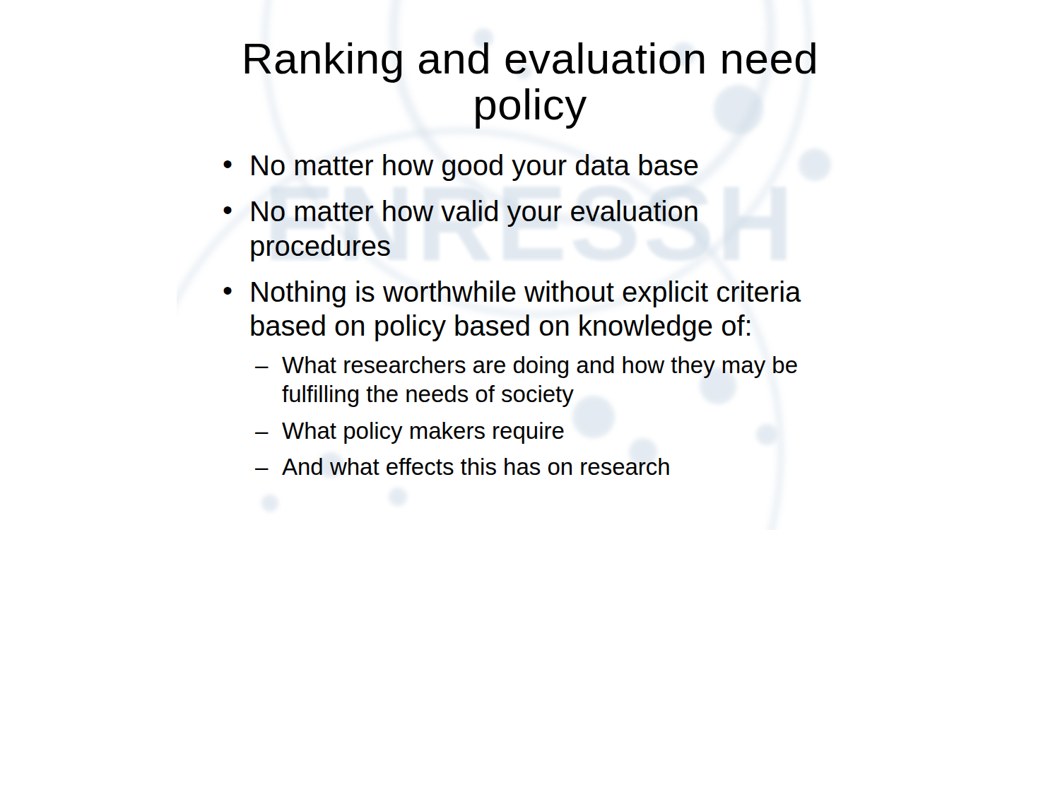ENRESSH
Ranking and evaluation need policy
No matter how good your data base
No matter how valid your evaluation procedures
Nothing is worthwhile without explicit criteria based on policy based on knowledge of:
What researchers are doing and how they may be fulfilling the needs of society
What policy makers require
And what effects this has on research